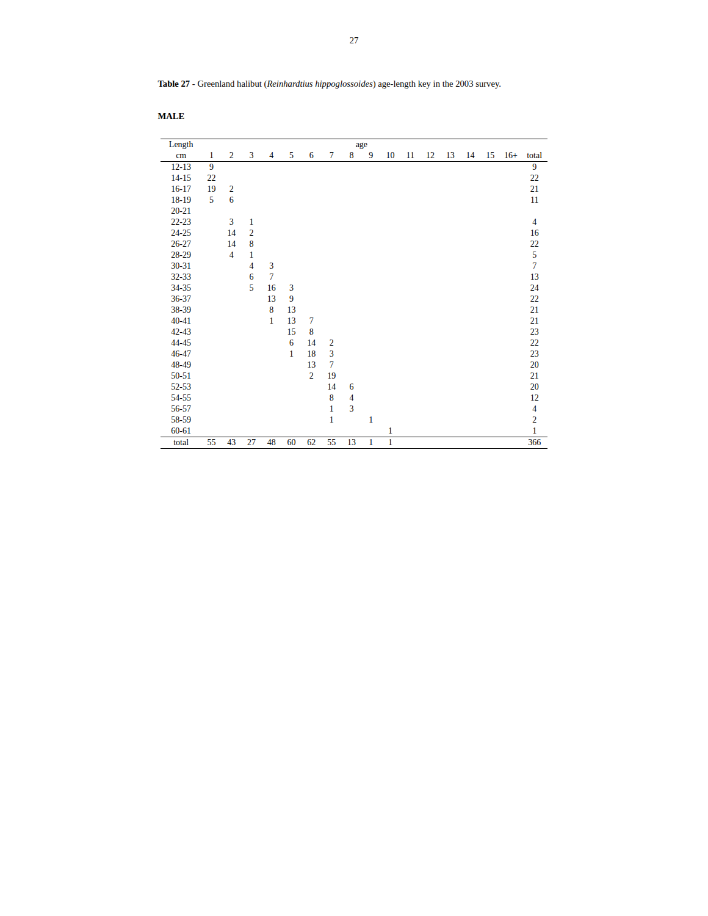27
Table 27 - Greenland halibut (Reinhardtius hippoglossoides) age-length key in the 2003 survey.
MALE
| Length | age | |
| --- | --- | --- |
| cm | 1 | 2 | 3 | 4 | 5 | 6 | 7 | 8 | 9 | 10 | 11 | 12 | 13 | 14 | 15 | 16+ | total |
| 12-13 | 9 | | | | | | | | | | | | | | | | 9 |
| 14-15 | 22 | | | | | | | | | | | | | | | | 22 |
| 16-17 | 19 | 2 | | | | | | | | | | | | | | | 21 |
| 18-19 | 5 | 6 | | | | | | | | | | | | | | | 11 |
| 20-21 | | | | | | | | | | | | | | | | | |
| 22-23 | | 3 | 1 | | | | | | | | | | | | | | 4 |
| 24-25 | | 14 | 2 | | | | | | | | | | | | | | 16 |
| 26-27 | | 14 | 8 | | | | | | | | | | | | | | 22 |
| 28-29 | | 4 | 1 | | | | | | | | | | | | | | 5 |
| 30-31 | | | 4 | 3 | | | | | | | | | | | | | 7 |
| 32-33 | | | 6 | 7 | | | | | | | | | | | | | 13 |
| 34-35 | | | 5 | 16 | 3 | | | | | | | | | | | | 24 |
| 36-37 | | | | 13 | 9 | | | | | | | | | | | | 22 |
| 38-39 | | | | 8 | 13 | | | | | | | | | | | | 21 |
| 40-41 | | | | 1 | 13 | 7 | | | | | | | | | | | 21 |
| 42-43 | | | | | 15 | 8 | | | | | | | | | | | 23 |
| 44-45 | | | | | 6 | 14 | 2 | | | | | | | | | | 22 |
| 46-47 | | | | | 1 | 18 | 3 | | | | | | | | | | 23 |
| 48-49 | | | | | | 13 | 7 | | | | | | | | | | 20 |
| 50-51 | | | | | | 2 | 19 | | | | | | | | | | 21 |
| 52-53 | | | | | | | 14 | 6 | | | | | | | | | 20 |
| 54-55 | | | | | | | 8 | 4 | | | | | | | | | 12 |
| 56-57 | | | | | | | 1 | 3 | | | | | | | | | 4 |
| 58-59 | | | | | | | 1 | | 1 | | | | | | | | 2 |
| 60-61 | | | | | | | | | | 1 | | | | | | | 1 |
| total | 55 | 43 | 27 | 48 | 60 | 62 | 55 | 13 | 1 | 1 | | | | | | | 366 |